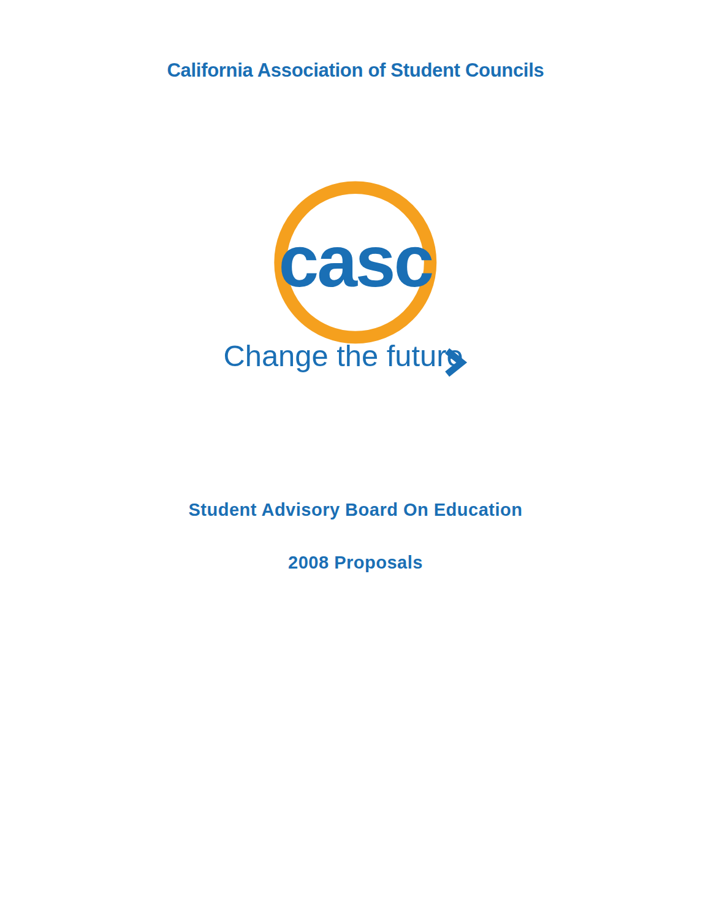California Association of Student Councils
casc Change the future
Student Advisory Board On Education
2008 Proposals